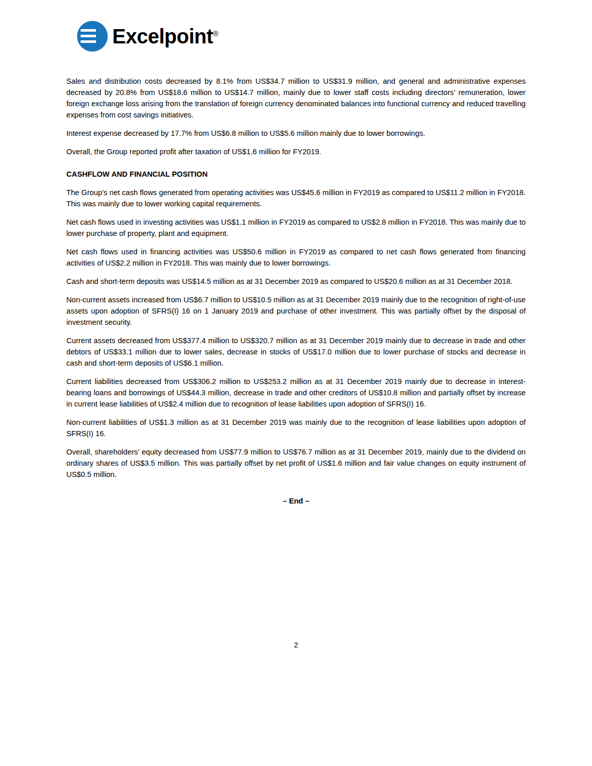Excelpoint®
Sales and distribution costs decreased by 8.1% from US$34.7 million to US$31.9 million, and general and administrative expenses decreased by 20.8% from US$18.6 million to US$14.7 million, mainly due to lower staff costs including directors’ remuneration, lower foreign exchange loss arising from the translation of foreign currency denominated balances into functional currency and reduced travelling expenses from cost savings initiatives.
Interest expense decreased by 17.7% from US$6.8 million to US$5.6 million mainly due to lower borrowings.
Overall, the Group reported profit after taxation of US$1.6 million for FY2019.
CASHFLOW AND FINANCIAL POSITION
The Group’s net cash flows generated from operating activities was US$45.6 million in FY2019 as compared to US$11.2 million in FY2018. This was mainly due to lower working capital requirements.
Net cash flows used in investing activities was US$1.1 million in FY2019 as compared to US$2.8 million in FY2018. This was mainly due to lower purchase of property, plant and equipment.
Net cash flows used in financing activities was US$50.6 million in FY2019 as compared to net cash flows generated from financing activities of US$2.2 million in FY2018. This was mainly due to lower borrowings.
Cash and short-term deposits was US$14.5 million as at 31 December 2019 as compared to US$20.6 million as at 31 December 2018.
Non-current assets increased from US$6.7 million to US$10.5 million as at 31 December 2019 mainly due to the recognition of right-of-use assets upon adoption of SFRS(I) 16 on 1 January 2019 and purchase of other investment. This was partially offset by the disposal of investment security.
Current assets decreased from US$377.4 million to US$320.7 million as at 31 December 2019 mainly due to decrease in trade and other debtors of US$33.1 million due to lower sales, decrease in stocks of US$17.0 million due to lower purchase of stocks and decrease in cash and short-term deposits of US$6.1 million.
Current liabilities decreased from US$306.2 million to US$253.2 million as at 31 December 2019 mainly due to decrease in interest-bearing loans and borrowings of US$44.3 million, decrease in trade and other creditors of US$10.8 million and partially offset by increase in current lease liabilities of US$2.4 million due to recognition of lease liabilities upon adoption of SFRS(I) 16.
Non-current liabilities of US$1.3 million as at 31 December 2019 was mainly due to the recognition of lease liabilities upon adoption of SFRS(I) 16.
Overall, shareholders’ equity decreased from US$77.9 million to US$76.7 million as at 31 December 2019, mainly due to the dividend on ordinary shares of US$3.5 million. This was partially offset by net profit of US$1.6 million and fair value changes on equity instrument of US$0.5 million.
– End –
2